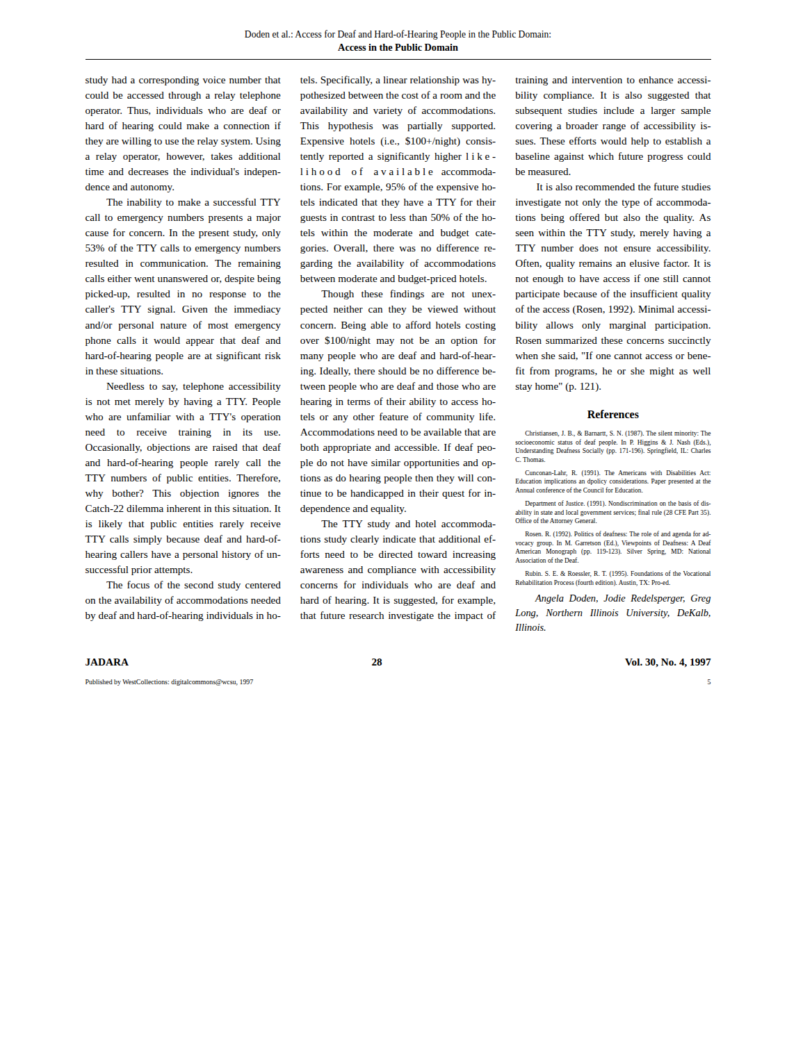Doden et al.: Access for Deaf and Hard-of-Hearing People in the Public Domain:
Access in the Public Domain
study had a corresponding voice number that could be accessed through a relay telephone operator. Thus, individuals who are deaf or hard of hearing could make a connection if they are willing to use the relay system. Using a relay operator, however, takes additional time and decreases the individual's independence and autonomy.
The inability to make a successful TTY call to emergency numbers presents a major cause for concern. In the present study, only 53% of the TTY calls to emergency numbers resulted in communication. The remaining calls either went unanswered or, despite being picked-up, resulted in no response to the caller's TTY signal. Given the immediacy and/or personal nature of most emergency phone calls it would appear that deaf and hard-of-hearing people are at significant risk in these situations.
Needless to say, telephone accessibility is not met merely by having a TTY. People who are unfamiliar with a TTY's operation need to receive training in its use. Occasionally, objections are raised that deaf and hard-of-hearing people rarely call the TTY numbers of public entities. Therefore, why bother? This objection ignores the Catch-22 dilemma inherent in this situation. It is likely that public entities rarely receive TTY calls simply because deaf and hard-of-hearing callers have a personal history of unsuccessful prior attempts.
The focus of the second study centered on the availability of accommodations needed by deaf and hard-of-hearing individuals in hotels. Specifically, a linear relationship was hypothesized between the cost of a room and the availability and variety of accommodations. This hypothesis was partially supported. Expensive hotels (i.e., $100+/night) consistently reported a significantly higher likelihood of available accommodations. For example, 95% of the expensive hotels indicated that they have a TTY for their guests in contrast to less than 50% of the hotels within the moderate and budget categories. Overall, there was no difference regarding the availability of accommodations between moderate and budget-priced hotels.
Though these findings are not unexpected neither can they be viewed without concern. Being able to afford hotels costing over $100/night may not be an option for many people who are deaf and hard-of-hearing. Ideally, there should be no difference between people who are deaf and those who are hearing in terms of their ability to access hotels or any other feature of community life. Accommodations need to be available that are both appropriate and accessible. If deaf people do not have similar opportunities and options as do hearing people then they will continue to be handicapped in their quest for independence and equality.
The TTY study and hotel accommodations study clearly indicate that additional efforts need to be directed toward increasing awareness and compliance with accessibility concerns for individuals who are deaf and hard of hearing. It is suggested, for example, that future research investigate the impact of training and intervention to enhance accessibility compliance. It is also suggested that subsequent studies include a larger sample covering a broader range of accessibility issues. These efforts would help to establish a baseline against which future progress could be measured.
It is also recommended the future studies investigate not only the type of accommodations being offered but also the quality. As seen within the TTY study, merely having a TTY number does not ensure accessibility. Often, quality remains an elusive factor. It is not enough to have access if one still cannot participate because of the insufficient quality of the access (Rosen, 1992). Minimal accessibility allows only marginal participation. Rosen summarized these concerns succinctly when she said, "If one cannot access or benefit from programs, he or she might as well stay home" (p. 121).
References
Christiansen, J. B., & Barnartt, S. N. (1987). The silent minority: The socioeconomic status of deaf people. In P. Higgins & J. Nash (Eds.), Understanding Deafness Socially (pp. 171-196). Springfield, IL: Charles C. Thomas.
Cunconan-Lahr, R. (1991). The Americans with Disabilities Act: Education implications an dpolicy considerations. Paper presented at the Annual conference of the Council for Education.
Department of Justice. (1991). Nondiscrimination on the basis of disability in state and local government services; final rule (28 CFE Part 35). Office of the Attorney General.
Rosen. R. (1992). Politics of deafness: The role of and agenda for advocacy group. In M. Garretson (Ed.), Viewpoints of Deafness: A Deaf American Monograph (pp. 119-123). Silver Spring, MD: National Association of the Deaf.
Rubin. S. E. & Roessler, R. T. (1995). Foundations of the Vocational Rehabilitation Process (fourth edition). Austin, TX: Pro-ed.
Angela Doden, Jodie Redelsperger, Greg Long, Northern Illinois University, DeKalb, Illinois.
JADARA
28
Vol. 30, No. 4, 1997
Published by WestCollections: digitalcommons@wcsu, 1997
5